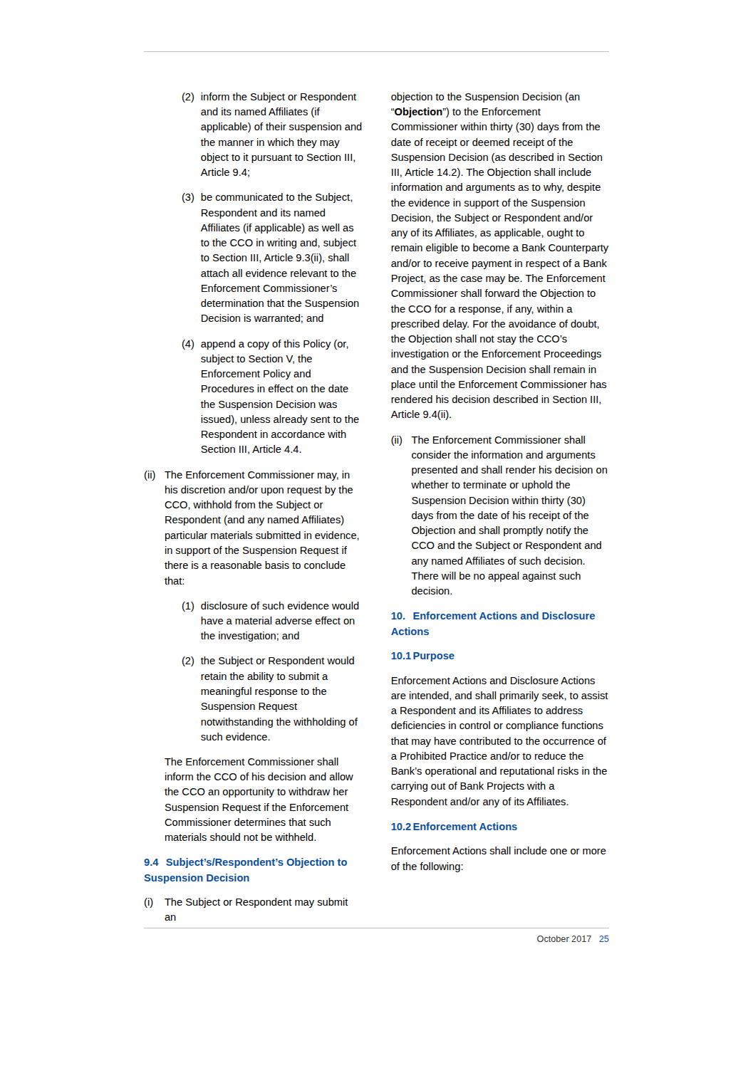(2) inform the Subject or Respondent and its named Affiliates (if applicable) of their suspension and the manner in which they may object to it pursuant to Section III, Article 9.4;
(3) be communicated to the Subject, Respondent and its named Affiliates (if applicable) as well as to the CCO in writing and, subject to Section III, Article 9.3(ii), shall attach all evidence relevant to the Enforcement Commissioner’s determination that the Suspension Decision is warranted; and
(4) append a copy of this Policy (or, subject to Section V, the Enforcement Policy and Procedures in effect on the date the Suspension Decision was issued), unless already sent to the Respondent in accordance with Section III, Article 4.4.
(ii) The Enforcement Commissioner may, in his discretion and/or upon request by the CCO, withhold from the Subject or Respondent (and any named Affiliates) particular materials submitted in evidence, in support of the Suspension Request if there is a reasonable basis to conclude that:
(1) disclosure of such evidence would have a material adverse effect on the investigation; and
(2) the Subject or Respondent would retain the ability to submit a meaningful response to the Suspension Request notwithstanding the withholding of such evidence.
The Enforcement Commissioner shall inform the CCO of his decision and allow the CCO an opportunity to withdraw her Suspension Request if the Enforcement Commissioner determines that such materials should not be withheld.
9.4 Subject’s/Respondent’s Objection to Suspension Decision
(i) The Subject or Respondent may submit an
objection to the Suspension Decision (an “Objection”) to the Enforcement Commissioner within thirty (30) days from the date of receipt or deemed receipt of the Suspension Decision (as described in Section III, Article 14.2). The Objection shall include information and arguments as to why, despite the evidence in support of the Suspension Decision, the Subject or Respondent and/or any of its Affiliates, as applicable, ought to remain eligible to become a Bank Counterparty and/or to receive payment in respect of a Bank Project, as the case may be. The Enforcement Commissioner shall forward the Objection to the CCO for a response, if any, within a prescribed delay. For the avoidance of doubt, the Objection shall not stay the CCO’s investigation or the Enforcement Proceedings and the Suspension Decision shall remain in place until the Enforcement Commissioner has rendered his decision described in Section III, Article 9.4(ii).
(ii) The Enforcement Commissioner shall consider the information and arguments presented and shall render his decision on whether to terminate or uphold the Suspension Decision within thirty (30) days from the date of his receipt of the Objection and shall promptly notify the CCO and the Subject or Respondent and any named Affiliates of such decision. There will be no appeal against such decision.
10. Enforcement Actions and Disclosure Actions
10.1 Purpose
Enforcement Actions and Disclosure Actions are intended, and shall primarily seek, to assist a Respondent and its Affiliates to address deficiencies in control or compliance functions that may have contributed to the occurrence of a Prohibited Practice and/or to reduce the Bank’s operational and reputational risks in the carrying out of Bank Projects with a Respondent and/or any of its Affiliates.
10.2 Enforcement Actions
Enforcement Actions shall include one or more of the following:
October 2017 25